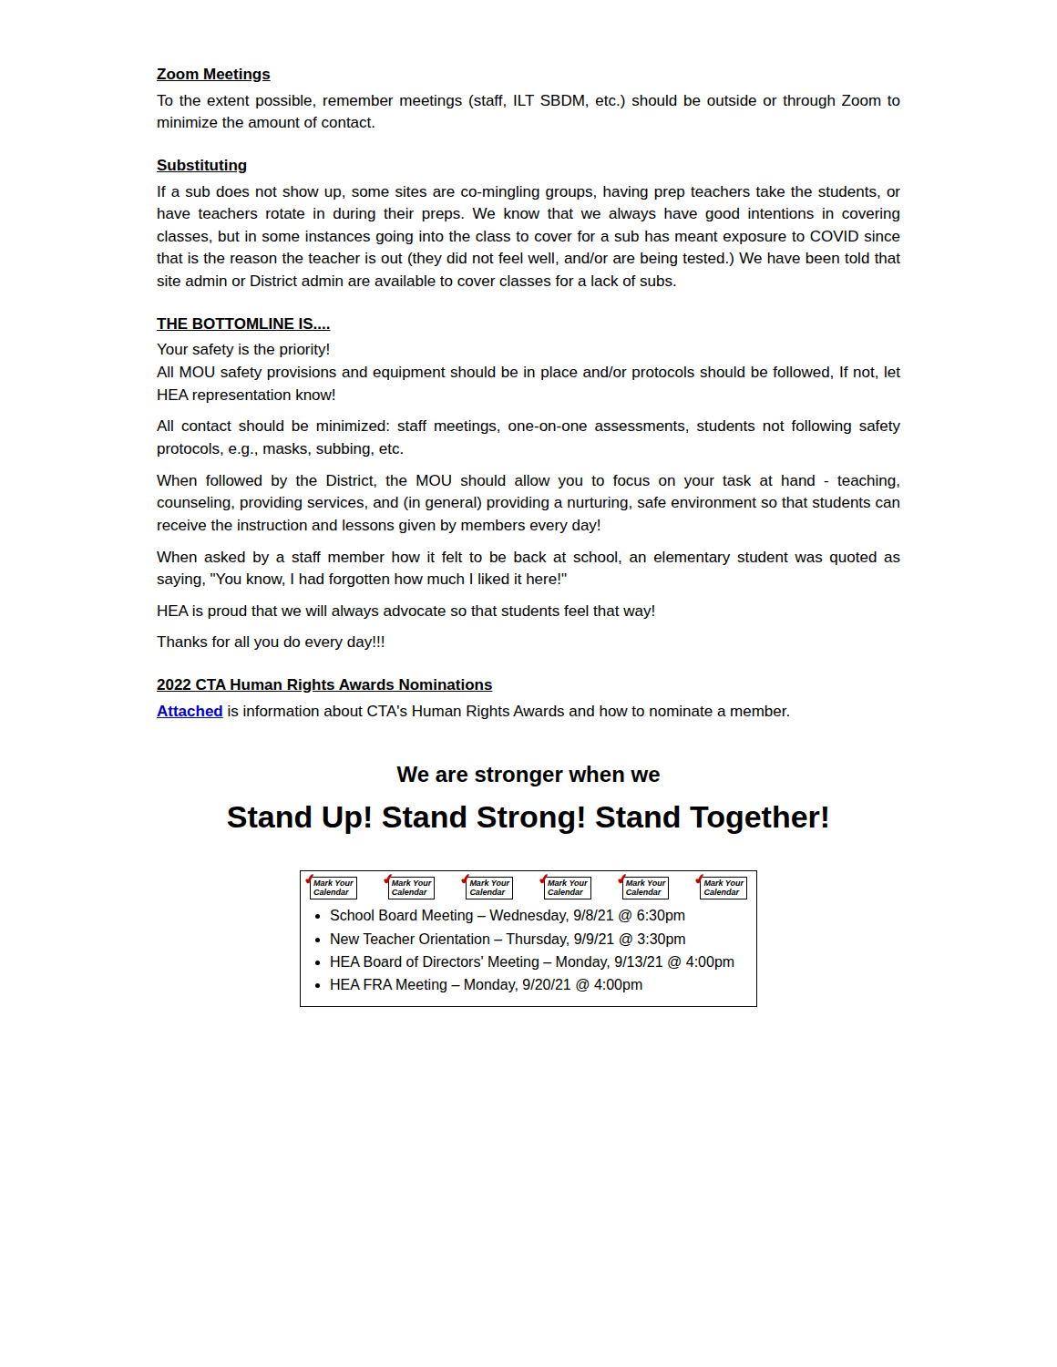Zoom Meetings
To the extent possible, remember meetings (staff, ILT SBDM, etc.) should be outside or through Zoom to minimize the amount of contact.
Substituting
If a sub does not show up, some sites are co-mingling groups, having prep teachers take the students, or have teachers rotate in during their preps. We know that we always have good intentions in covering classes, but in some instances going into the class to cover for a sub has meant exposure to COVID since that is the reason the teacher is out (they did not feel well, and/or are being tested.) We have been told that site admin or District admin are available to cover classes for a lack of subs.
THE BOTTOMLINE IS....
Your safety is the priority!
All MOU safety provisions and equipment should be in place and/or protocols should be followed, If not, let HEA representation know!
All contact should be minimized: staff meetings, one-on-one assessments, students not following safety protocols, e.g., masks, subbing, etc.
When followed by the District, the MOU should allow you to focus on your task at hand - teaching, counseling, providing services, and (in general) providing a nurturing, safe environment so that students can receive the instruction and lessons given by members every day!
When asked by a staff member how it felt to be back at school, an elementary student was quoted as saying, "You know, I had forgotten how much I liked it here!"
HEA is proud that we will always advocate so that students feel that way!
Thanks for all you do every day!!!
2022 CTA Human Rights Awards Nominations
Attached is information about CTA's Human Rights Awards and how to nominate a member.
We are stronger when we
Stand Up! Stand Strong! Stand Together!
✔Mark Your
Calendar ✔Mark Your
Calendar ✔Mark Your
Calendar ✔Mark Your
Calendar ✔Mark Your
Calendar ✔Mark Your
Calendar
School Board Meeting – Wednesday, 9/8/21 @ 6:30pm
New Teacher Orientation – Thursday, 9/9/21 @ 3:30pm
HEA Board of Directors' Meeting – Monday, 9/13/21 @ 4:00pm
HEA FRA Meeting – Monday, 9/20/21 @ 4:00pm